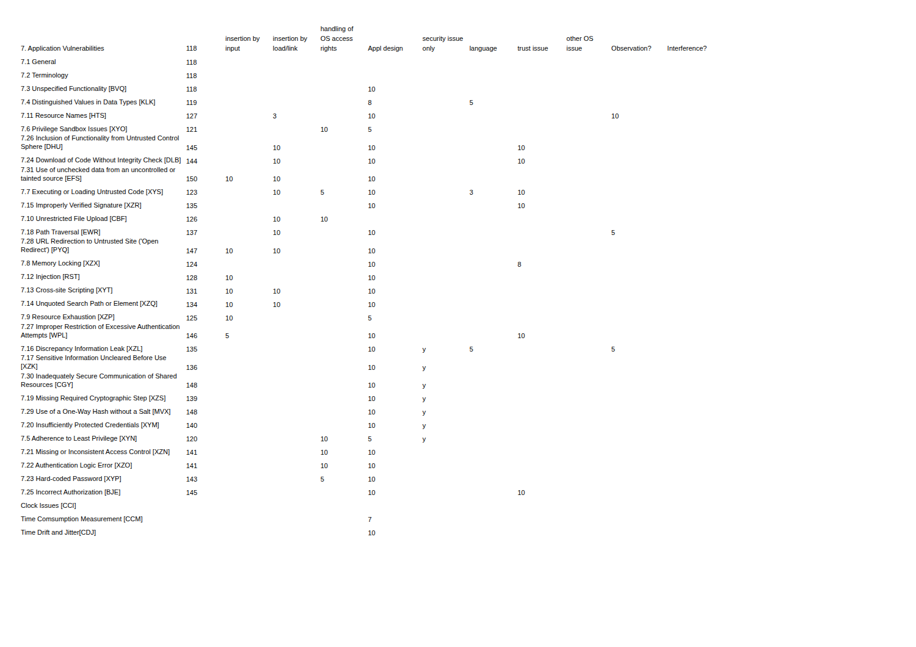| | | | | handling of | | | | | | | |
| --- | --- | --- | --- | --- | --- | --- | --- | --- | --- | --- | --- |
| | | insertion by | insertion by | OS access | | security issue | | | other OS | | |
| 7. Application Vulnerabilities | 118 | input | load/link | rights | Appl design | only | language | trust issue | issue | Observation? | Interference? |
| 7.1 General | 118 | | | | | | | | | | |
| 7.2 Terminology | 118 | | | | | | | | | | |
| 7.3 Unspecified Functionality [BVQ] | 118 | | | | 10 | | | | | | |
| 7.4 Distinguished Values in Data Types [KLK] | 119 | | | | 8 | | 5 | | | | |
| 7.11 Resource Names [HTS] | 127 | | 3 | | 10 | | | | | 10 | |
| 7.6 Privilege Sandbox Issues [XYO] | 121 | | | 10 | 5 | | | | | | |
| 7.26 Inclusion of Functionality from Untrusted Control Sphere [DHU] | 145 | | 10 | | 10 | | | 10 | | | |
| 7.24 Download of Code Without Integrity Check [DLB] | 144 | | 10 | | 10 | | | 10 | | | |
| 7.31 Use of unchecked data from an uncontrolled or tainted source [EFS] | 150 | 10 | 10 | | 10 | | | | | | |
| 7.7 Executing or Loading Untrusted Code [XYS] | 123 | | 10 | 5 | 10 | | 3 | 10 | | | |
| 7.15 Improperly Verified Signature [XZR] | 135 | | | | 10 | | | 10 | | | |
| 7.10 Unrestricted File Upload [CBF] | 126 | | 10 | 10 | | | | | | | |
| 7.18 Path Traversal [EWR] | 137 | | 10 | | 10 | | | | | 5 | |
| 7.28 URL Redirection to Untrusted Site ('Open Redirect') [PYQ] | 147 | 10 | 10 | | 10 | | | | | | |
| 7.8 Memory Locking [XZX] | 124 | | | | 10 | | | 8 | | | |
| 7.12 Injection [RST] | 128 | 10 | | | 10 | | | | | | |
| 7.13 Cross-site Scripting [XYT] | 131 | 10 | 10 | | 10 | | | | | | |
| 7.14 Unquoted Search Path or Element [XZQ] | 134 | 10 | 10 | | 10 | | | | | | |
| 7.9 Resource Exhaustion [XZP] | 125 | 10 | | | 5 | | | | | | |
| 7.27 Improper Restriction of Excessive Authentication Attempts [WPL] | 146 | 5 | | | 10 | | | 10 | | | |
| 7.16 Discrepancy Information Leak [XZL] | 135 | | | | 10 | y | 5 | | | 5 | |
| 7.17 Sensitive Information Uncleared Before Use [XZK] | 136 | | | | 10 | y | | | | | |
| 7.30 Inadequately Secure Communication of Shared Resources [CGY] | 148 | | | | 10 | y | | | | | |
| 7.19 Missing Required Cryptographic Step [XZS] | 139 | | | | 10 | y | | | | | |
| 7.29 Use of a One-Way Hash without a Salt [MVX] | 148 | | | | 10 | y | | | | | |
| 7.20 Insufficiently Protected Credentials [XYM] | 140 | | | | 10 | y | | | | | |
| 7.5 Adherence to Least Privilege [XYN] | 120 | | | 10 | 5 | y | | | | | |
| 7.21 Missing or Inconsistent Access Control [XZN] | 141 | | | 10 | 10 | | | | | | |
| 7.22 Authentication Logic Error [XZO] | 141 | | | 10 | 10 | | | | | | |
| 7.23 Hard-coded Password [XYP] | 143 | | | 5 | 10 | | | | | | |
| 7.25 Incorrect Authorization [BJE] | 145 | | | | 10 | | | 10 | | | |
| Clock Issues [CCI] | | | | | | | | | | | |
| Time Comsumption Measurement [CCM] | | | | | 7 | | | | | | |
| Time Drift and Jitter[CDJ] | | | | | 10 | | | | | | |